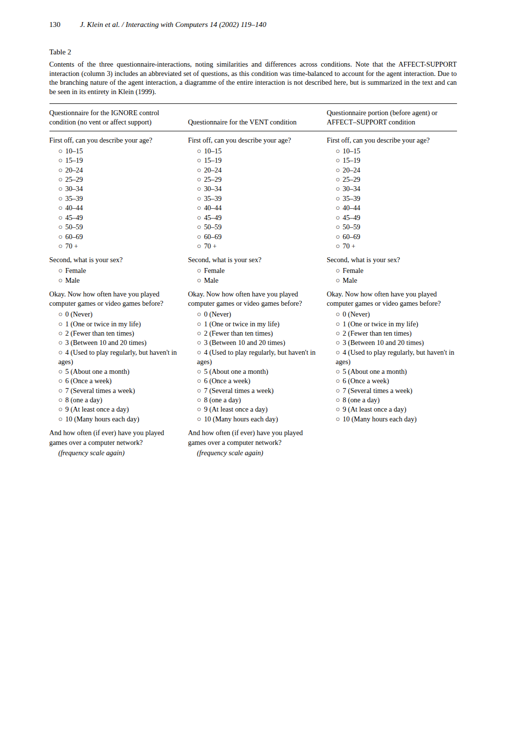130 J. Klein et al. / Interacting with Computers 14 (2002) 119–140
Table 2
Contents of the three questionnaire-interactions, noting similarities and differences across conditions. Note that the AFFECT-SUPPORT interaction (column 3) includes an abbreviated set of questions, as this condition was time-balanced to account for the agent interaction. Due to the branching nature of the agent interaction, a diagramme of the entire interaction is not described here, but is summarized in the text and can be seen in its entirety in Klein (1999).
| Questionnaire for the IGNORE control condition (no vent or affect support) | Questionnaire for the VENT condition | Questionnaire portion (before agent) or AFFECT–SUPPORT condition |
| --- | --- | --- |
| First off, can you describe your age? ○ 10–15 ○ 15–19 ○ 20–24 ○ 25–29 ○ 30–34 ○ 35–39 ○ 40–44 ○ 45–49 ○ 50–59 ○ 60–69 ○ 70 + Second, what is your sex? ○ Female ○ Male Okay. Now how often have you played computer games or video games before? ○ 0 (Never) ○ 1 (One or twice in my life) ○ 2 (Fewer than ten times) ○ 3 (Between 10 and 20 times) ○ 4 (Used to play regularly, but haven't in ages) ○ 5 (About one a month) ○ 6 (Once a week) ○ 7 (Several times a week) ○ 8 (one a day) ○ 9 (At least once a day) ○ 10 (Many hours each day) And how often (if ever) have you played games over a computer network? (frequency scale again) | First off, can you describe your age? ○ 10–15 ○ 15–19 ○ 20–24 ○ 25–29 ○ 30–34 ○ 35–39 ○ 40–44 ○ 45–49 ○ 50–59 ○ 60–69 ○ 70 + Second, what is your sex? ○ Female ○ Male Okay. Now how often have you played computer games or video games before? ○ 0 (Never) ○ 1 (One or twice in my life) ○ 2 (Fewer than ten times) ○ 3 (Between 10 and 20 times) ○ 4 (Used to play regularly, but haven't in ages) ○ 5 (About one a month) ○ 6 (Once a week) ○ 7 (Several times a week) ○ 8 (one a day) ○ 9 (At least once a day) ○ 10 (Many hours each day) And how often (if ever) have you played games over a computer network? (frequency scale again) | First off, can you describe your age? ○ 10–15 ○ 15–19 ○ 20–24 ○ 25–29 ○ 30–34 ○ 35–39 ○ 40–44 ○ 45–49 ○ 50–59 ○ 60–69 ○ 70 + Second, what is your sex? ○ Female ○ Male Okay. Now how often have you played computer games or video games before? ○ 0 (Never) ○ 1 (One or twice in my life) ○ 2 (Fewer than ten times) ○ 3 (Between 10 and 20 times) ○ 4 (Used to play regularly, but haven't in ages) ○ 5 (About one a month) ○ 6 (Once a week) ○ 7 (Several times a week) ○ 8 (one a day) ○ 9 (At least once a day) ○ 10 (Many hours each day) |